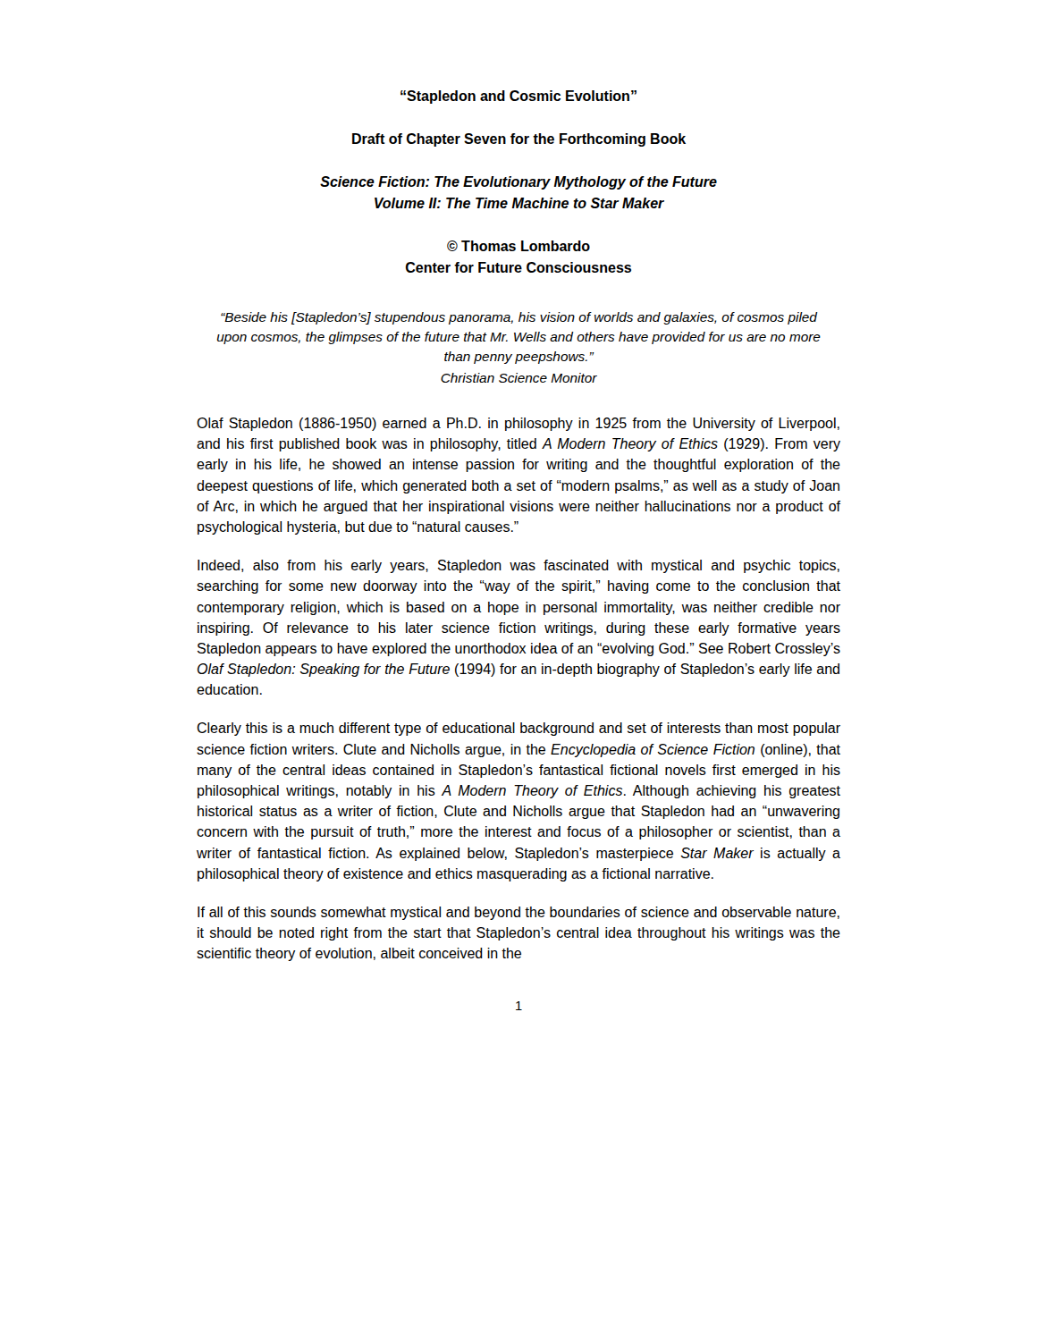“Stapledon and Cosmic Evolution”
Draft of Chapter Seven for the Forthcoming Book
Science Fiction: The Evolutionary Mythology of the Future
Volume II: The Time Machine to Star Maker
© Thomas Lombardo
Center for Future Consciousness
“Beside his [Stapledon’s] stupendous panorama, his vision of worlds and galaxies, of cosmos piled upon cosmos, the glimpses of the future that Mr. Wells and others have provided for us are no more than penny peepshows.” Christian Science Monitor
Olaf Stapledon (1886-1950) earned a Ph.D. in philosophy in 1925 from the University of Liverpool, and his first published book was in philosophy, titled A Modern Theory of Ethics (1929). From very early in his life, he showed an intense passion for writing and the thoughtful exploration of the deepest questions of life, which generated both a set of “modern psalms,” as well as a study of Joan of Arc, in which he argued that her inspirational visions were neither hallucinations nor a product of psychological hysteria, but due to “natural causes.”
Indeed, also from his early years, Stapledon was fascinated with mystical and psychic topics, searching for some new doorway into the “way of the spirit,” having come to the conclusion that contemporary religion, which is based on a hope in personal immortality, was neither credible nor inspiring. Of relevance to his later science fiction writings, during these early formative years Stapledon appears to have explored the unorthodox idea of an “evolving God.” See Robert Crossley’s Olaf Stapledon: Speaking for the Future (1994) for an in-depth biography of Stapledon’s early life and education.
Clearly this is a much different type of educational background and set of interests than most popular science fiction writers. Clute and Nicholls argue, in the Encyclopedia of Science Fiction (online), that many of the central ideas contained in Stapledon’s fantastical fictional novels first emerged in his philosophical writings, notably in his A Modern Theory of Ethics. Although achieving his greatest historical status as a writer of fiction, Clute and Nicholls argue that Stapledon had an “unwavering concern with the pursuit of truth,” more the interest and focus of a philosopher or scientist, than a writer of fantastical fiction. As explained below, Stapledon’s masterpiece Star Maker is actually a philosophical theory of existence and ethics masquerading as a fictional narrative.
If all of this sounds somewhat mystical and beyond the boundaries of science and observable nature, it should be noted right from the start that Stapledon’s central idea throughout his writings was the scientific theory of evolution, albeit conceived in the
1